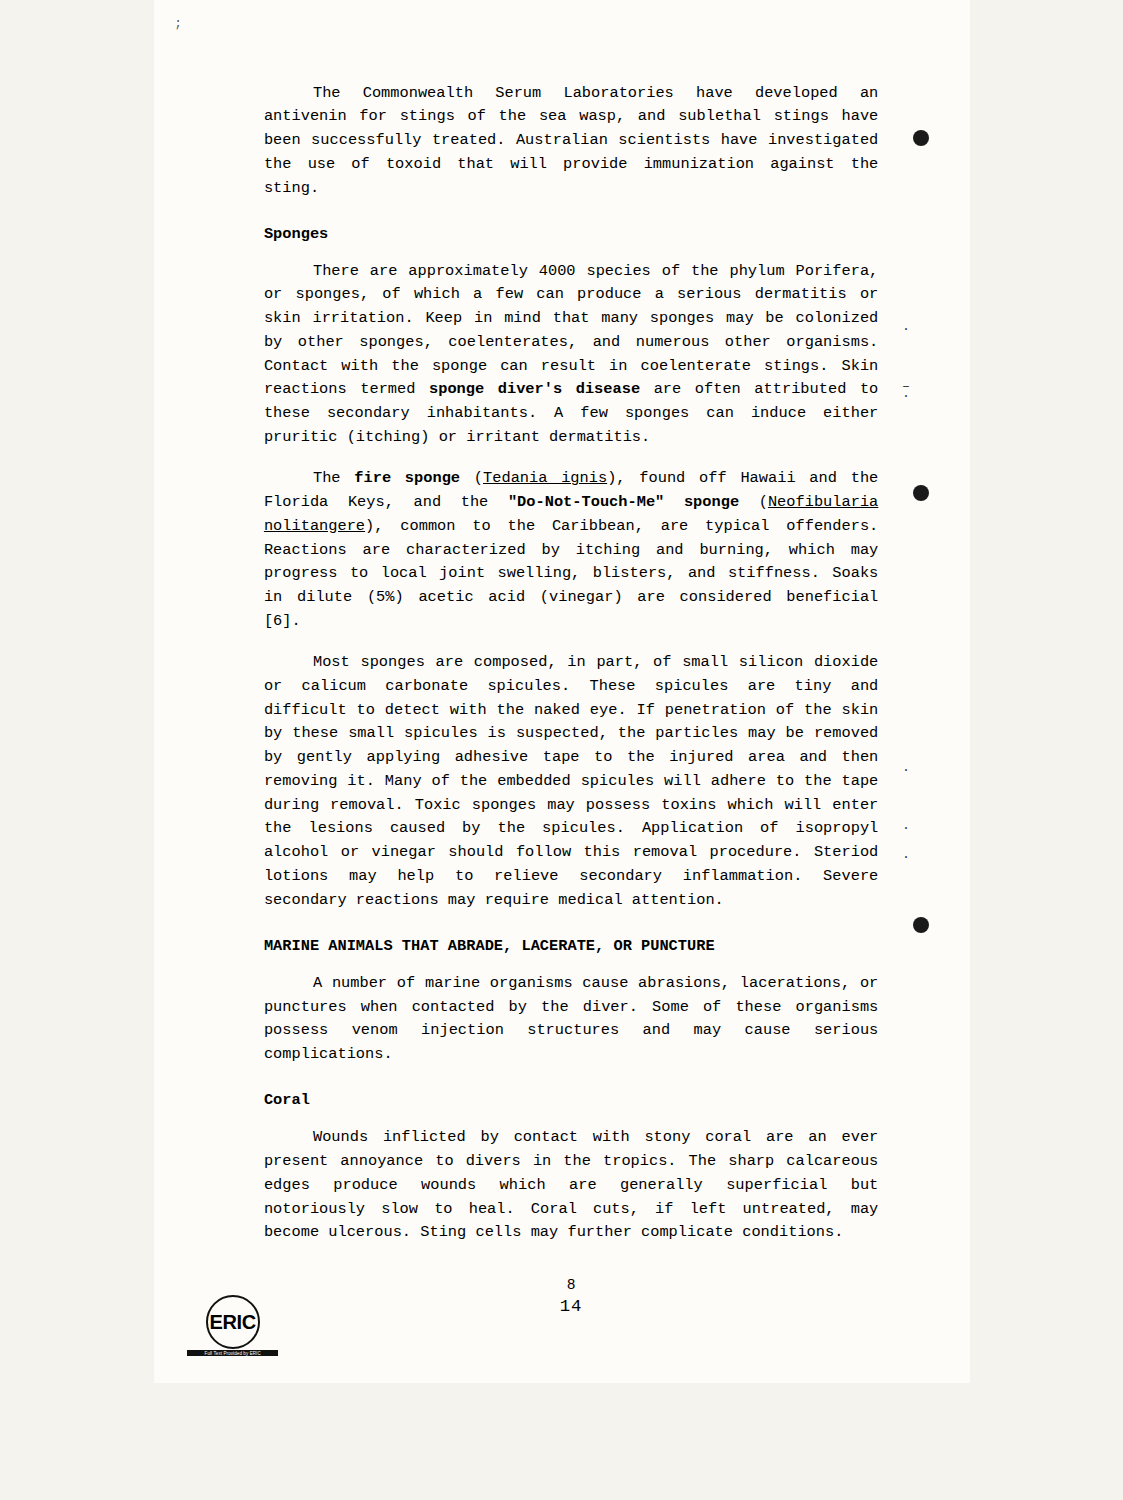;
·
–
·
·
·
·
The Commonwealth Serum Laboratories have developed an antivenin for stings of the sea wasp, and sublethal stings have been successfully treated. Australian scientists have investigated the use of toxoid that will provide immunization against the sting.
Sponges
There are approximately 4000 species of the phylum Porifera, or sponges, of which a few can produce a serious dermatitis or skin irritation. Keep in mind that many sponges may be colonized by other sponges, coelenterates, and numerous other organisms. Contact with the sponge can result in coelenterate stings. Skin reactions termed sponge diver's disease are often attributed to these secondary inhabitants. A few sponges can induce either pruritic (itching) or irritant dermatitis.
The fire sponge (Tedania ignis), found off Hawaii and the Florida Keys, and the "Do-Not-Touch-Me" sponge (Neofibularia nolitangere), common to the Caribbean, are typical offenders. Reactions are characterized by itching and burning, which may progress to local joint swelling, blisters, and stiffness. Soaks in dilute (5%) acetic acid (vinegar) are considered beneficial [6].
Most sponges are composed, in part, of small silicon dioxide or calicum carbonate spicules. These spicules are tiny and difficult to detect with the naked eye. If penetration of the skin by these small spicules is suspected, the particles may be removed by gently applying adhesive tape to the injured area and then removing it. Many of the embedded spicules will adhere to the tape during removal. Toxic sponges may possess toxins which will enter the lesions caused by the spicules. Application of isopropyl alcohol or vinegar should follow this removal procedure. Steriod lotions may help to relieve secondary inflammation. Severe secondary reactions may require medical attention.
Marine Animals That Abrade, Lacerate, or Puncture
A number of marine organisms cause abrasions, lacerations, or punctures when contacted by the diver. Some of these organisms possess venom injection structures and may cause serious complications.
Coral
Wounds inflicted by contact with stony coral are an ever present annoyance to divers in the tropics. The sharp calcareous edges produce wounds which are generally superficial but notoriously slow to heal. Coral cuts, if left untreated, may become ulcerous. Sting cells may further complicate conditions.
8
14
ERIC
Full Text Provided by ERIC